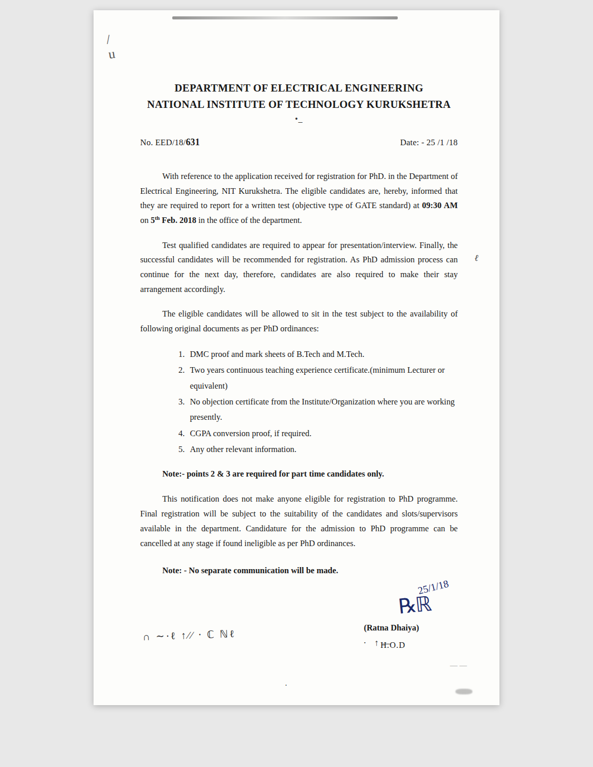/
u
DEPARTMENT OF ELECTRICAL ENGINEERING
NATIONAL INSTITUTE OF TECHNOLOGY KURUKSHETRA
•_
No. EED/18/631
Date: - 25 /1 /18
With reference to the application received for registration for PhD. in the Department of Electrical Engineering, NIT Kurukshetra. The eligible candidates are, hereby, informed that they are required to report for a written test (objective type of GATE standard) at 09:30 AM on 5th Feb. 2018 in the office of the department.
Test qualified candidates are required to appear for presentation/interview. Finally, the successful candidates will be recommended for registration. As PhD admission process can continue for the next day, therefore, candidates are also required to make their stay arrangement accordingly.
The eligible candidates will be allowed to sit in the test subject to the availability of following original documents as per PhD ordinances:
DMC proof and mark sheets of B.Tech and M.Tech.
Two years continuous teaching experience certificate.(minimum Lecturer or equivalent)
No objection certificate from the Institute/Organization where you are working presently.
CGPA conversion proof, if required.
Any other relevant information.
Note:- points 2 & 3 are required for part time candidates only.
This notification does not make anyone eligible for registration to PhD programme. Final registration will be subject to the suitability of the candidates and slots/supervisors available in the department. Candidature for the admission to PhD programme can be cancelled at any stage if found ineligible as per PhD ordinances.
Note: - No separate communication will be made.
25/1/18
℞ℝ
(Ratna Dhaiya)
H.O.D
∩ ∼⋅ℓ ↑⁄⁄ ⋅ ℂ ℕℓ
⋅ ↑—
ℓ
——
⋅